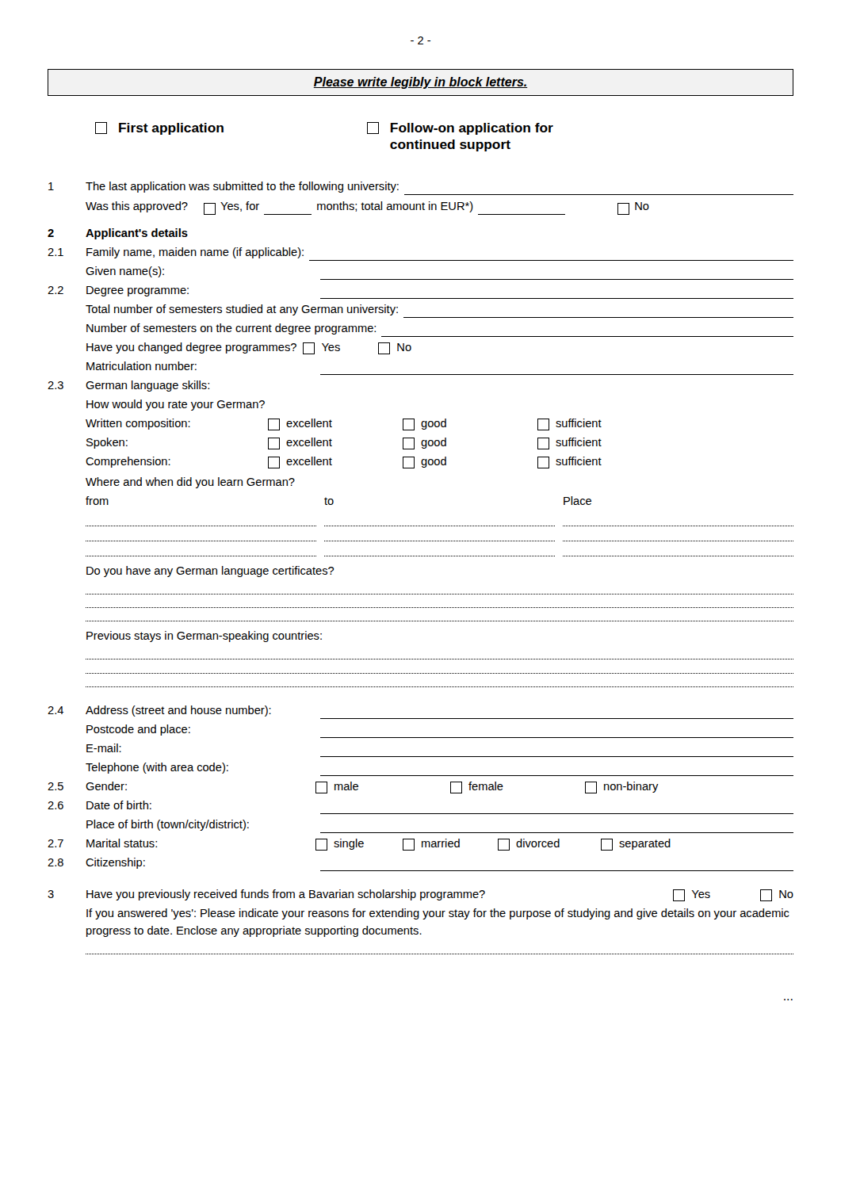- 2 -
Please write legibly in block letters.
First application
Follow-on application for
continued support
| 1 | The last application was submitted to the following university: |
| | Was this approved? Yes, for months; total amount in EUR*) No |
| 2 | Applicant's details |
| 2.1 | Family name, maiden name (if applicable): |
| | Given name(s): |
| 2.2 | Degree programme: |
| | Total number of semesters studied at any German university: |
| | Number of semesters on the current degree programme: |
| | Have you changed degree programmes? Yes No |
| | Matriculation number: |
| 2.3 | German language skills: |
| | How would you rate your German? |
| | Written composition: excellent good sufficient Spoken: excellent good sufficient Comprehension: excellent good sufficient |
| | Where and when did you learn German? |
| | from to Place |
| | Do you have any German language certificates? |
| | Previous stays in German-speaking countries: |
| 2.4 | Address (street and house number): |
| | Postcode and place: |
| | E-mail: |
| | Telephone (with area code): |
| 2.5 | Gender: male female non-binary |
| 2.6 | Date of birth: |
| | Place of birth (town/city/district): |
| 2.7 | Marital status: single married divorced separated |
| 2.8 | Citizenship: |
| 3 | Have you previously received funds from a Bavarian scholarship programme? Yes No |
| | If you answered 'yes': Please indicate your reasons for extending your stay for the purpose of studying and give details on your academic progress to date. Enclose any appropriate supporting documents. |
...